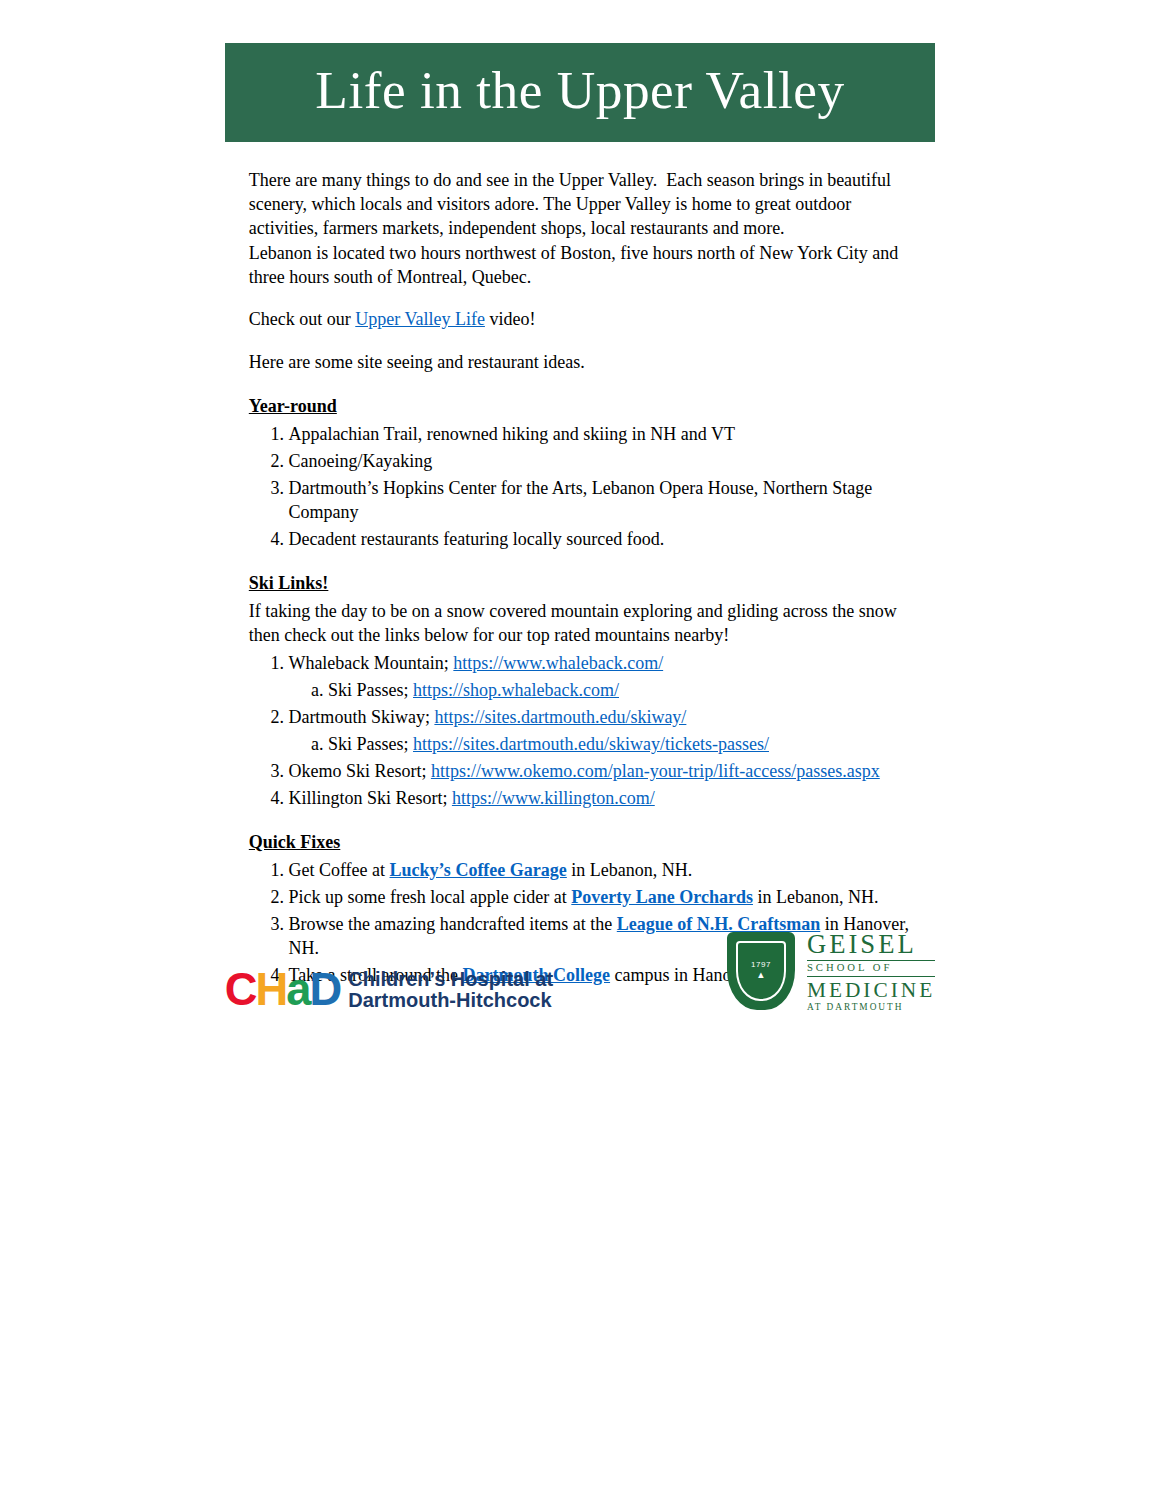Life in the Upper Valley
There are many things to do and see in the Upper Valley. Each season brings in beautiful scenery, which locals and visitors adore. The Upper Valley is home to great outdoor activities, farmers markets, independent shops, local restaurants and more.
Lebanon is located two hours northwest of Boston, five hours north of New York City and three hours south of Montreal, Quebec.
Check out our Upper Valley Life video!
Here are some site seeing and restaurant ideas.
Year-round
Appalachian Trail, renowned hiking and skiing in NH and VT
Canoeing/Kayaking
Dartmouth’s Hopkins Center for the Arts, Lebanon Opera House, Northern Stage Company
Decadent restaurants featuring locally sourced food.
Ski Links!
If taking the day to be on a snow covered mountain exploring and gliding across the snow then check out the links below for our top rated mountains nearby!
Whaleback Mountain; https://www.whaleback.com/
Ski Passes; https://shop.whaleback.com/
Dartmouth Skiway; https://sites.dartmouth.edu/skiway/
Ski Passes; https://sites.dartmouth.edu/skiway/tickets-passes/
Okemo Ski Resort; https://www.okemo.com/plan-your-trip/lift-access/passes.aspx
Killington Ski Resort; https://www.killington.com/
Quick Fixes
Get Coffee at Lucky’s Coffee Garage in Lebanon, NH.
Pick up some fresh local apple cider at Poverty Lane Orchards in Lebanon, NH.
Browse the amazing handcrafted items at the League of N.H. Craftsman in Hanover, NH.
Take a stroll around the Dartmouth College campus in Hanover, NH.
CHaD
Children’s Hospital at Dartmouth-Hitchcock
1797 ▲
GEISEL SCHOOL OF MEDICINE AT DARTMOUTH